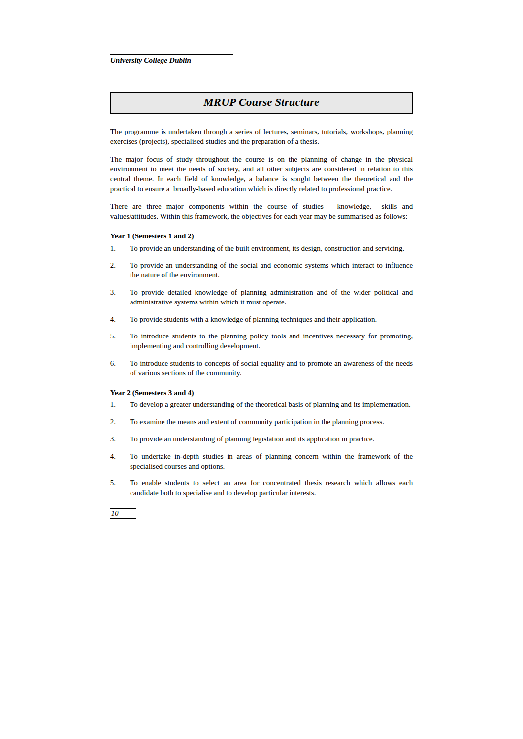University College Dublin
MRUP Course Structure
The programme is undertaken through a series of lectures, seminars, tutorials, workshops, planning exercises (projects), specialised studies and the preparation of a thesis.
The major focus of study throughout the course is on the planning of change in the physical environment to meet the needs of society, and all other subjects are considered in relation to this central theme. In each field of knowledge, a balance is sought between the theoretical and the practical to ensure a broadly-based education which is directly related to professional practice.
There are three major components within the course of studies – knowledge, skills and values/attitudes. Within this framework, the objectives for each year may be summarised as follows:
Year 1 (Semesters 1 and 2)
1. To provide an understanding of the built environment, its design, construction and servicing.
2. To provide an understanding of the social and economic systems which interact to influence the nature of the environment.
3. To provide detailed knowledge of planning administration and of the wider political and administrative systems within which it must operate.
4. To provide students with a knowledge of planning techniques and their application.
5. To introduce students to the planning policy tools and incentives necessary for promoting, implementing and controlling development.
6. To introduce students to concepts of social equality and to promote an awareness of the needs of various sections of the community.
Year 2 (Semesters 3 and 4)
1. To develop a greater understanding of the theoretical basis of planning and its implementation.
2. To examine the means and extent of community participation in the planning process.
3. To provide an understanding of planning legislation and its application in practice.
4. To undertake in-depth studies in areas of planning concern within the framework of the specialised courses and options.
5. To enable students to select an area for concentrated thesis research which allows each candidate both to specialise and to develop particular interests.
10